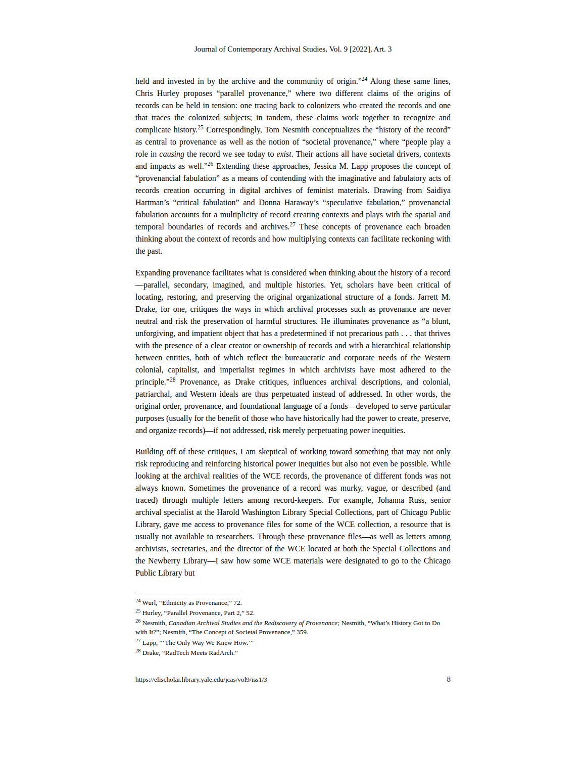Journal of Contemporary Archival Studies, Vol. 9 [2022], Art. 3
held and invested in by the archive and the community of origin.”24 Along these same lines, Chris Hurley proposes “parallel provenance,” where two different claims of the origins of records can be held in tension: one tracing back to colonizers who created the records and one that traces the colonized subjects; in tandem, these claims work together to recognize and complicate history.25 Correspondingly, Tom Nesmith conceptualizes the “history of the record” as central to provenance as well as the notion of “societal provenance,” where “people play a role in causing the record we see today to exist. Their actions all have societal drivers, contexts and impacts as well.”26 Extending these approaches, Jessica M. Lapp proposes the concept of “provenancial fabulation” as a means of contending with the imaginative and fabulatory acts of records creation occurring in digital archives of feminist materials. Drawing from Saidiya Hartman’s “critical fabulation” and Donna Haraway’s “speculative fabulation,” provenancial fabulation accounts for a multiplicity of record creating contexts and plays with the spatial and temporal boundaries of records and archives.27 These concepts of provenance each broaden thinking about the context of records and how multiplying contexts can facilitate reckoning with the past.
Expanding provenance facilitates what is considered when thinking about the history of a record—parallel, secondary, imagined, and multiple histories. Yet, scholars have been critical of locating, restoring, and preserving the original organizational structure of a fonds. Jarrett M. Drake, for one, critiques the ways in which archival processes such as provenance are never neutral and risk the preservation of harmful structures. He illuminates provenance as “a blunt, unforgiving, and impatient object that has a predetermined if not precarious path . . . that thrives with the presence of a clear creator or ownership of records and with a hierarchical relationship between entities, both of which reflect the bureaucratic and corporate needs of the Western colonial, capitalist, and imperialist regimes in which archivists have most adhered to the principle.”28 Provenance, as Drake critiques, influences archival descriptions, and colonial, patriarchal, and Western ideals are thus perpetuated instead of addressed. In other words, the original order, provenance, and foundational language of a fonds—developed to serve particular purposes (usually for the benefit of those who have historically had the power to create, preserve, and organize records)—if not addressed, risk merely perpetuating power inequities.
Building off of these critiques, I am skeptical of working toward something that may not only risk reproducing and reinforcing historical power inequities but also not even be possible. While looking at the archival realities of the WCE records, the provenance of different fonds was not always known. Sometimes the provenance of a record was murky, vague, or described (and traced) through multiple letters among record-keepers. For example, Johanna Russ, senior archival specialist at the Harold Washington Library Special Collections, part of Chicago Public Library, gave me access to provenance files for some of the WCE collection, a resource that is usually not available to researchers. Through these provenance files—as well as letters among archivists, secretaries, and the director of the WCE located at both the Special Collections and the Newberry Library—I saw how some WCE materials were designated to go to the Chicago Public Library but
24 Wurl, “Ethnicity as Provenance,” 72.
25 Hurley, “Parallel Provenance, Part 2,” 52.
26 Nesmith, Canadian Archival Studies and the Rediscovery of Provenance; Nesmith, “What’s History Got to Do with It?”; Nesmith, “The Concept of Societal Provenance,” 359.
27 Lapp, “‘The Only Way We Knew How.’”
28 Drake, “RadTech Meets RadArch.”
https://elischolar.library.yale.edu/jcas/vol9/iss1/3 8